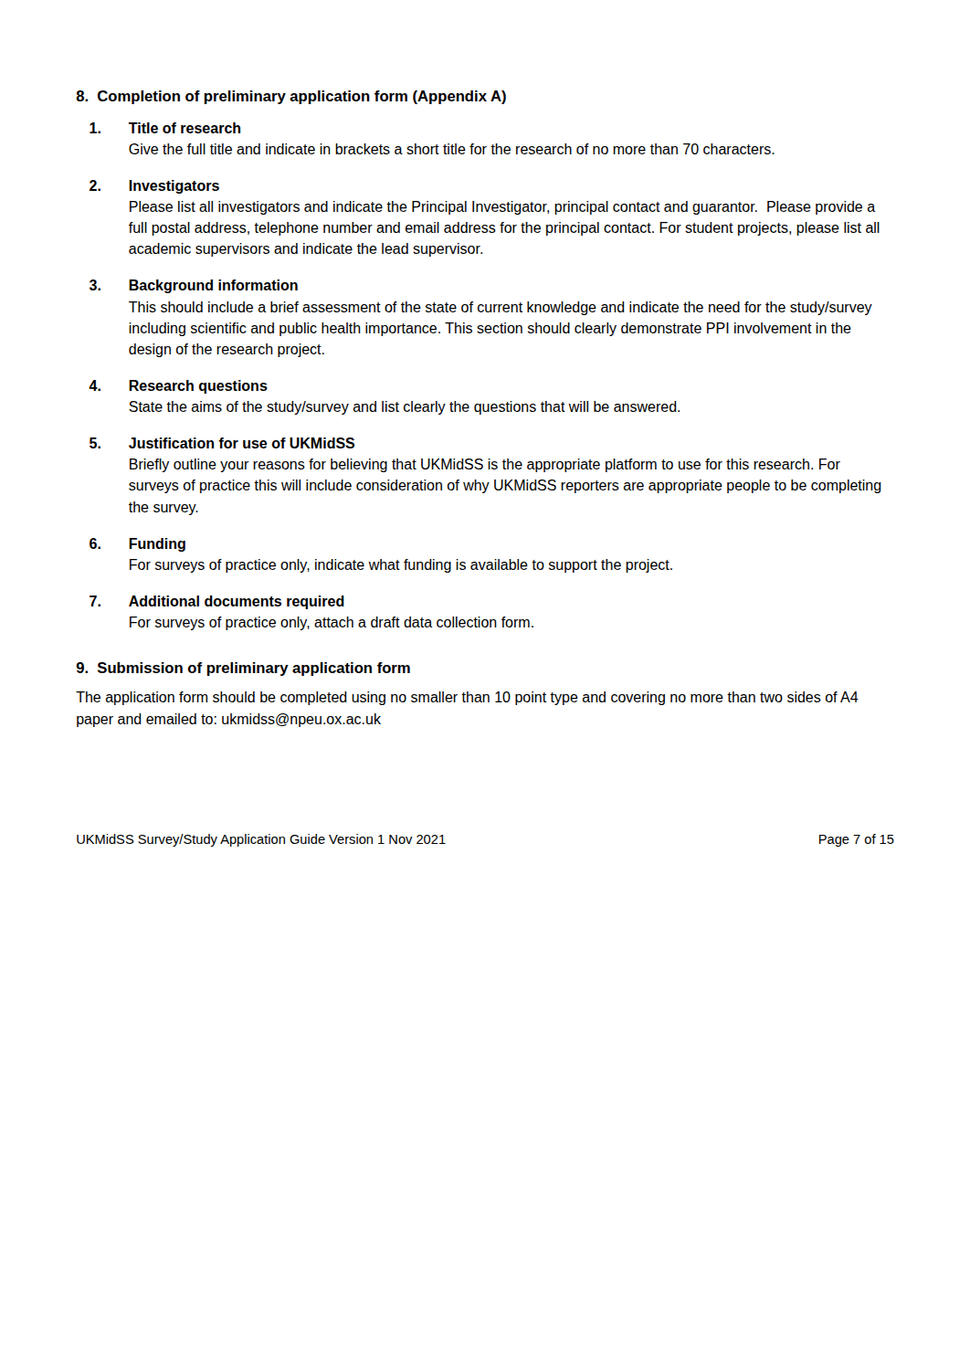8. Completion of preliminary application form (Appendix A)
1. Title of research
Give the full title and indicate in brackets a short title for the research of no more than 70 characters.
2. Investigators
Please list all investigators and indicate the Principal Investigator, principal contact and guarantor. Please provide a full postal address, telephone number and email address for the principal contact. For student projects, please list all academic supervisors and indicate the lead supervisor.
3. Background information
This should include a brief assessment of the state of current knowledge and indicate the need for the study/survey including scientific and public health importance. This section should clearly demonstrate PPI involvement in the design of the research project.
4. Research questions
State the aims of the study/survey and list clearly the questions that will be answered.
5. Justification for use of UKMidSS
Briefly outline your reasons for believing that UKMidSS is the appropriate platform to use for this research. For surveys of practice this will include consideration of why UKMidSS reporters are appropriate people to be completing the survey.
6. Funding
For surveys of practice only, indicate what funding is available to support the project.
7. Additional documents required
For surveys of practice only, attach a draft data collection form.
9. Submission of preliminary application form
The application form should be completed using no smaller than 10 point type and covering no more than two sides of A4 paper and emailed to: ukmidss@npeu.ox.ac.uk
UKMidSS Survey/Study Application Guide Version 1 Nov 2021
Page 7 of 15